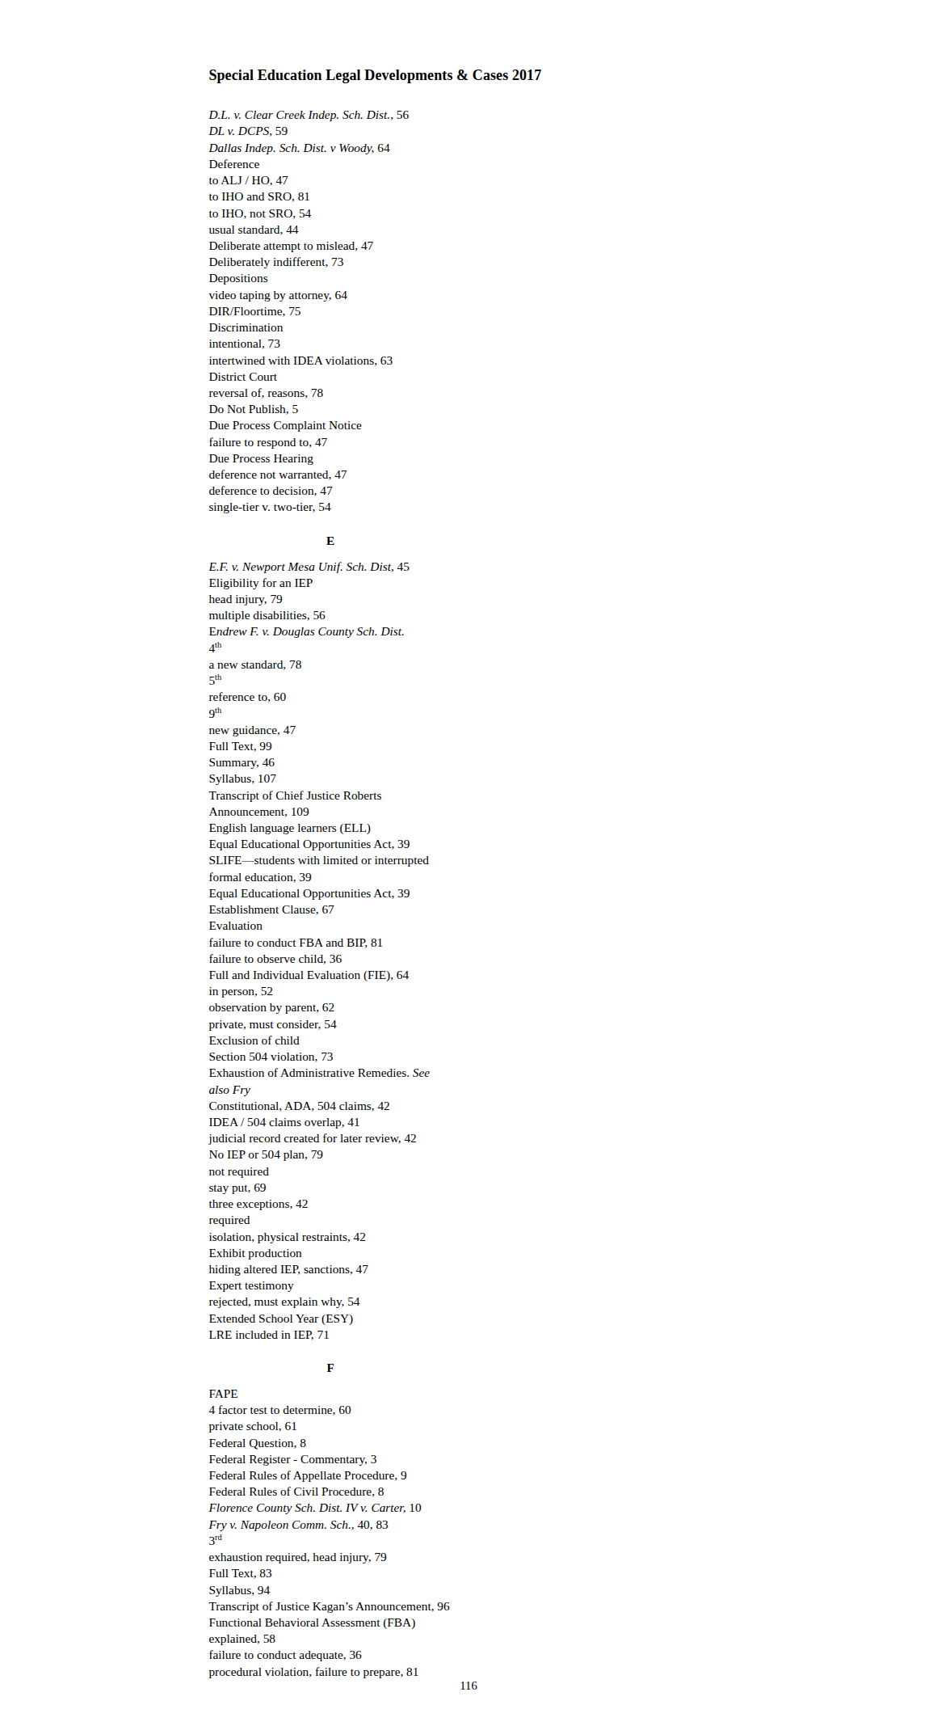Special Education Legal Developments & Cases 2017
D.L. v. Clear Creek Indep. Sch. Dist., 56
DL v. DCPS, 59
Dallas Indep. Sch. Dist. v Woody, 64
Deference
to ALJ / HO, 47
to IHO and SRO, 81
to IHO, not SRO, 54
usual standard, 44
Deliberate attempt to mislead, 47
Deliberately indifferent, 73
Depositions
video taping by attorney, 64
DIR/Floortime, 75
Discrimination
intentional, 73
intertwined with IDEA violations, 63
District Court
reversal of, reasons, 78
Do Not Publish, 5
Due Process Complaint Notice
failure to respond to, 47
Due Process Hearing
deference not warranted, 47
deference to decision, 47
single-tier v. two-tier, 54
E
E.F. v. Newport Mesa Unif. Sch. Dist, 45
Eligibility for an IEP
head injury, 79
multiple disabilities, 56
Endrew F. v. Douglas County Sch. Dist.
4th
a new standard, 78
5th
reference to, 60
9th
new guidance, 47
Full Text, 99
Summary, 46
Syllabus, 107
Transcript of Chief Justice Roberts Announcement, 109
English language learners (ELL)
Equal Educational Opportunities Act, 39
SLIFE—students with limited or interrupted formal education, 39
Equal Educational Opportunities Act, 39
Establishment Clause, 67
Evaluation
failure to conduct FBA and BIP, 81
failure to observe child, 36
Full and Individual Evaluation (FIE), 64
in person, 52
observation by parent, 62
private, must consider, 54
Exclusion of child
Section 504 violation, 73
Exhaustion of Administrative Remedies. See also Fry
Constitutional, ADA, 504 claims, 42
IDEA / 504 claims overlap, 41
judicial record created for later review, 42
No IEP or 504 plan, 79
not required
stay put, 69
three exceptions, 42
required
isolation, physical restraints, 42
Exhibit production
hiding altered IEP, sanctions, 47
Expert testimony
rejected, must explain why, 54
Extended School Year (ESY)
LRE included in IEP, 71
F
FAPE
4 factor test to determine, 60
private school, 61
Federal Question, 8
Federal Register - Commentary, 3
Federal Rules of Appellate Procedure, 9
Federal Rules of Civil Procedure, 8
Florence County Sch. Dist. IV v. Carter, 10
Fry v. Napoleon Comm. Sch., 40, 83
3rd
exhaustion required, head injury, 79
Full Text, 83
Syllabus, 94
Transcript of Justice Kagan’s Announcement, 96
Functional Behavioral Assessment (FBA)
explained, 58
failure to conduct adequate, 36
procedural violation, failure to prepare, 81
116